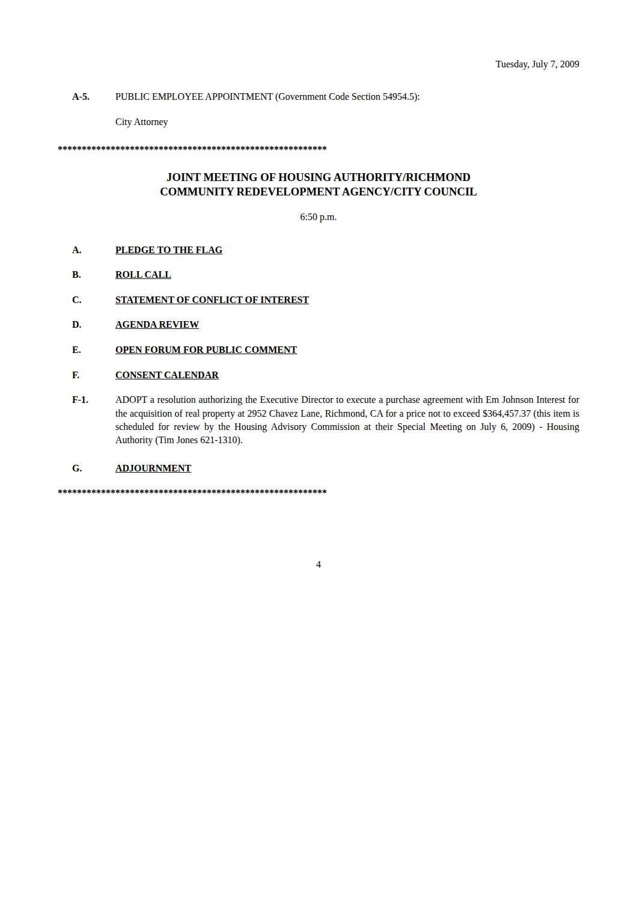Tuesday, July 7, 2009
A-5.
PUBLIC EMPLOYEE APPOINTMENT (Government Code Section 54954.5):
City Attorney
********************************************************
JOINT MEETING OF HOUSING AUTHORITY/RICHMOND
COMMUNITY REDEVELOPMENT AGENCY/CITY COUNCIL
6:50 p.m.
A.
PLEDGE TO THE FLAG
B.
ROLL CALL
C.
STATEMENT OF CONFLICT OF INTEREST
D.
AGENDA REVIEW
E.
OPEN FORUM FOR PUBLIC COMMENT
F.
CONSENT CALENDAR
F-1.
ADOPT a resolution authorizing the Executive Director to execute a purchase agreement with Em Johnson Interest for the acquisition of real property at 2952 Chavez Lane, Richmond, CA for a price not to exceed $364,457.37 (this item is scheduled for review by the Housing Advisory Commission at their Special Meeting on July 6, 2009) - Housing Authority (Tim Jones 621-1310).
G.
ADJOURNMENT
********************************************************
4